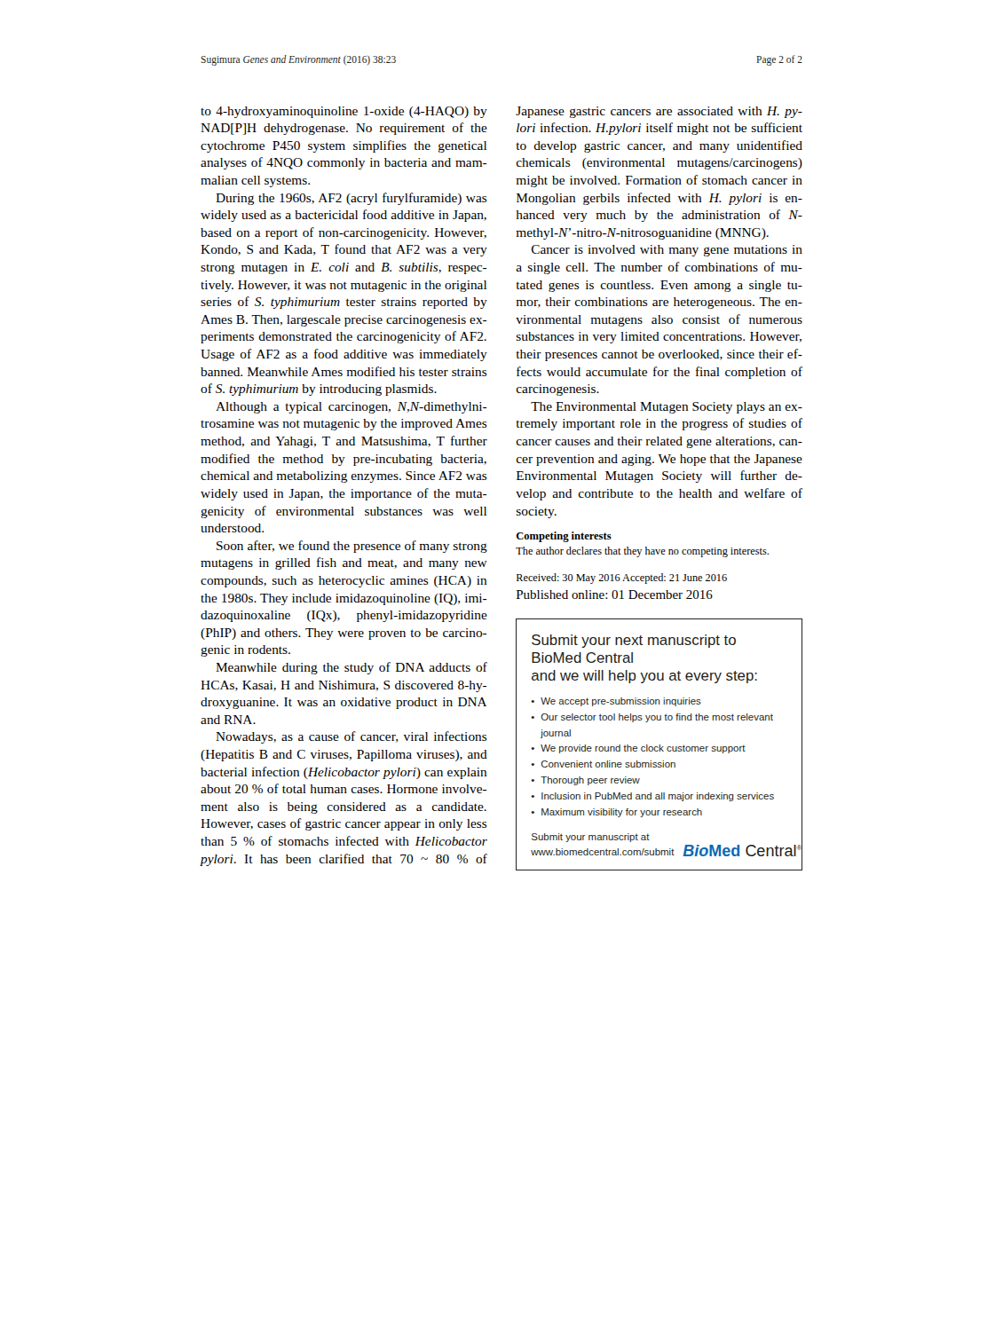Sugimura Genes and Environment (2016) 38:23
Page 2 of 2
to 4-hydroxyaminoquinoline 1-oxide (4-HAQO) by NAD[P]H dehydrogenase. No requirement of the cytochrome P450 system simplifies the genetical analyses of 4NQO commonly in bacteria and mammalian cell systems.
During the 1960s, AF2 (acryl furylfuramide) was widely used as a bactericidal food additive in Japan, based on a report of non-carcinogenicity. However, Kondo, S and Kada, T found that AF2 was a very strong mutagen in E. coli and B. subtilis, respectively. However, it was not mutagenic in the original series of S. typhimurium tester strains reported by Ames B. Then, largescale precise carcinogenesis experiments demonstrated the carcinogenicity of AF2. Usage of AF2 as a food additive was immediately banned. Meanwhile Ames modified his tester strains of S. typhimurium by introducing plasmids.
Although a typical carcinogen, N,N-dimethylnitrosamine was not mutagenic by the improved Ames method, and Yahagi, T and Matsushima, T further modified the method by pre-incubating bacteria, chemical and metabolizing enzymes. Since AF2 was widely used in Japan, the importance of the mutagenicity of environmental substances was well understood.
Soon after, we found the presence of many strong mutagens in grilled fish and meat, and many new compounds, such as heterocyclic amines (HCA) in the 1980s. They include imidazoquinoline (IQ), imidazoquinoxaline (IQx), phenyl-imidazopyridine (PhIP) and others. They were proven to be carcinogenic in rodents.
Meanwhile during the study of DNA adducts of HCAs, Kasai, H and Nishimura, S discovered 8-hydroxyguanine. It was an oxidative product in DNA and RNA.
Nowadays, as a cause of cancer, viral infections (Hepatitis B and C viruses, Papilloma viruses), and bacterial infection (Helicobactor pylori) can explain about 20 % of total human cases. Hormone involvement also is being considered as a candidate. However, cases of gastric cancer appear in only less than 5 % of stomachs infected with Helicobactor pylori. It has been clarified that 70 ~ 80 % of Japanese gastric cancers are associated with H. pylori infection. H.pylori itself might not be sufficient to develop gastric cancer, and many unidentified chemicals (environmental mutagens/carcinogens) might be involved. Formation of stomach cancer in Mongolian gerbils infected with H. pylori is enhanced very much by the administration of N-methyl-N’-nitro-N-nitrosoguanidine (MNNG).
Cancer is involved with many gene mutations in a single cell. The number of combinations of mutated genes is countless. Even among a single tumor, their combinations are heterogeneous. The environmental mutagens also consist of numerous substances in very limited concentrations. However, their presences cannot be overlooked, since their effects would accumulate for the final completion of carcinogenesis.
The Environmental Mutagen Society plays an extremely important role in the progress of studies of cancer causes and their related gene alterations, cancer prevention and aging. We hope that the Japanese Environmental Mutagen Society will further develop and contribute to the health and welfare of society.
Competing interests
The author declares that they have no competing interests.
Received: 30 May 2016 Accepted: 21 June 2016
Published online: 01 December 2016
Submit your next manuscript to BioMed Central
and we will help you at every step:
We accept pre-submission inquiries
Our selector tool helps you to find the most relevant journal
We provide round the clock customer support
Convenient online submission
Thorough peer review
Inclusion in PubMed and all major indexing services
Maximum visibility for your research
Submit your manuscript at
www.biomedcentral.com/submit
Bio Med Central®